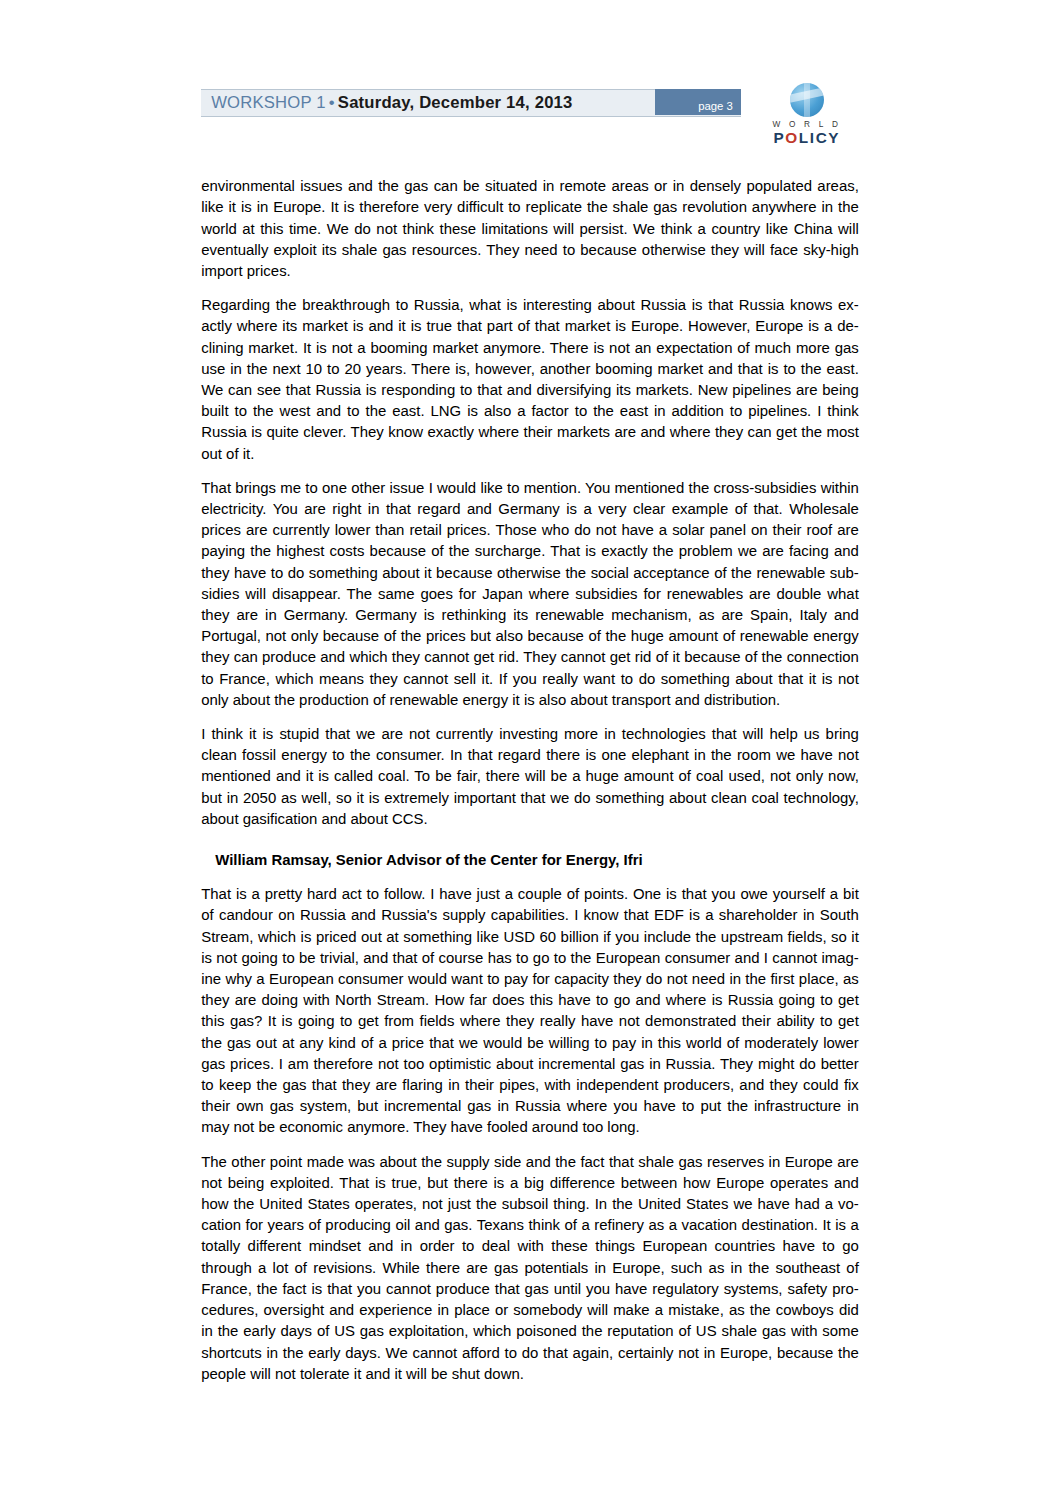WORKSHOP 1•Saturday, December 14, 2013
page 3
W O R L D
POLICY
environmental issues and the gas can be situated in remote areas or in densely populated areas, like it is in Europe. It is therefore very difficult to replicate the shale gas revolution anywhere in the world at this time. We do not think these limitations will persist. We think a country like China will eventually exploit its shale gas resources. They need to because otherwise they will face sky-high import prices.
Regarding the breakthrough to Russia, what is interesting about Russia is that Russia knows exactly where its market is and it is true that part of that market is Europe. However, Europe is a declining market. It is not a booming market anymore. There is not an expectation of much more gas use in the next 10 to 20 years. There is, however, another booming market and that is to the east. We can see that Russia is responding to that and diversifying its markets. New pipelines are being built to the west and to the east. LNG is also a factor to the east in addition to pipelines. I think Russia is quite clever. They know exactly where their markets are and where they can get the most out of it.
That brings me to one other issue I would like to mention. You mentioned the cross-subsidies within electricity. You are right in that regard and Germany is a very clear example of that. Wholesale prices are currently lower than retail prices. Those who do not have a solar panel on their roof are paying the highest costs because of the surcharge. That is exactly the problem we are facing and they have to do something about it because otherwise the social acceptance of the renewable subsidies will disappear. The same goes for Japan where subsidies for renewables are double what they are in Germany. Germany is rethinking its renewable mechanism, as are Spain, Italy and Portugal, not only because of the prices but also because of the huge amount of renewable energy they can produce and which they cannot get rid. They cannot get rid of it because of the connection to France, which means they cannot sell it. If you really want to do something about that it is not only about the production of renewable energy it is also about transport and distribution.
I think it is stupid that we are not currently investing more in technologies that will help us bring clean fossil energy to the consumer. In that regard there is one elephant in the room we have not mentioned and it is called coal. To be fair, there will be a huge amount of coal used, not only now, but in 2050 as well, so it is extremely important that we do something about clean coal technology, about gasification and about CCS.
William Ramsay, Senior Advisor of the Center for Energy, Ifri
That is a pretty hard act to follow. I have just a couple of points. One is that you owe yourself a bit of candour on Russia and Russia's supply capabilities. I know that EDF is a shareholder in South Stream, which is priced out at something like USD 60 billion if you include the upstream fields, so it is not going to be trivial, and that of course has to go to the European consumer and I cannot imagine why a European consumer would want to pay for capacity they do not need in the first place, as they are doing with North Stream. How far does this have to go and where is Russia going to get this gas? It is going to get from fields where they really have not demonstrated their ability to get the gas out at any kind of a price that we would be willing to pay in this world of moderately lower gas prices. I am therefore not too optimistic about incremental gas in Russia. They might do better to keep the gas that they are flaring in their pipes, with independent producers, and they could fix their own gas system, but incremental gas in Russia where you have to put the infrastructure in may not be economic anymore. They have fooled around too long.
The other point made was about the supply side and the fact that shale gas reserves in Europe are not being exploited. That is true, but there is a big difference between how Europe operates and how the United States operates, not just the subsoil thing. In the United States we have had a vocation for years of producing oil and gas. Texans think of a refinery as a vacation destination. It is a totally different mindset and in order to deal with these things European countries have to go through a lot of revisions. While there are gas potentials in Europe, such as in the southeast of France, the fact is that you cannot produce that gas until you have regulatory systems, safety procedures, oversight and experience in place or somebody will make a mistake, as the cowboys did in the early days of US gas exploitation, which poisoned the reputation of US shale gas with some shortcuts in the early days. We cannot afford to do that again, certainly not in Europe, because the people will not tolerate it and it will be shut down.